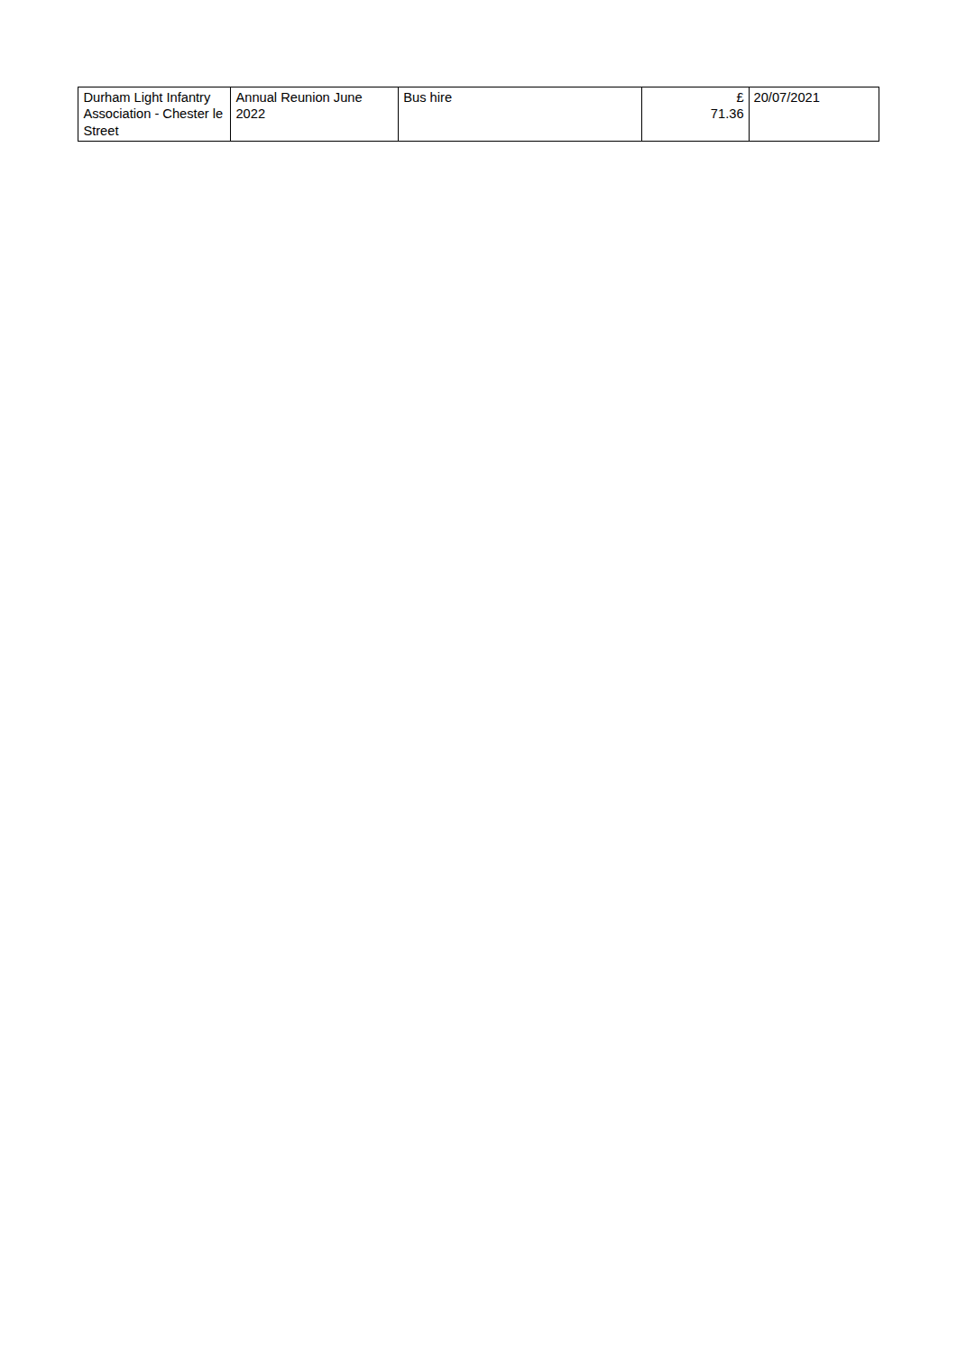| Durham Light Infantry Association - Chester le Street | Annual Reunion June 2022 | Bus hire | £ 71.36 | 20/07/2021 |